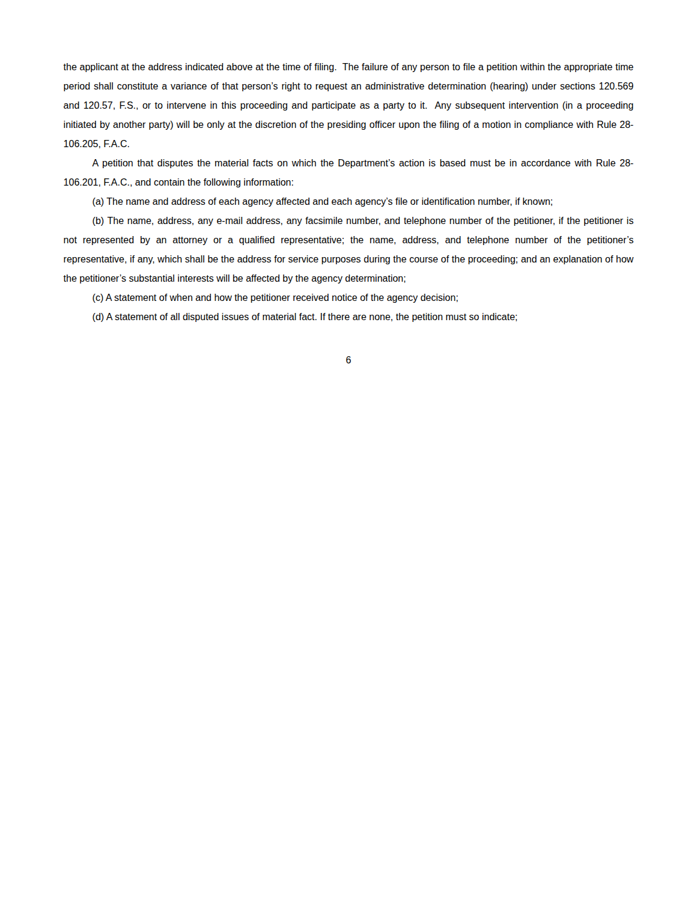the applicant at the address indicated above at the time of filing. The failure of any person to file a petition within the appropriate time period shall constitute a variance of that person’s right to request an administrative determination (hearing) under sections 120.569 and 120.57, F.S., or to intervene in this proceeding and participate as a party to it. Any subsequent intervention (in a proceeding initiated by another party) will be only at the discretion of the presiding officer upon the filing of a motion in compliance with Rule 28-106.205, F.A.C.
A petition that disputes the material facts on which the Department’s action is based must be in accordance with Rule 28-106.201, F.A.C., and contain the following information:
(a) The name and address of each agency affected and each agency’s file or identification number, if known;
(b) The name, address, any e-mail address, any facsimile number, and telephone number of the petitioner, if the petitioner is not represented by an attorney or a qualified representative; the name, address, and telephone number of the petitioner’s representative, if any, which shall be the address for service purposes during the course of the proceeding; and an explanation of how the petitioner’s substantial interests will be affected by the agency determination;
(c) A statement of when and how the petitioner received notice of the agency decision;
(d) A statement of all disputed issues of material fact. If there are none, the petition must so indicate;
6